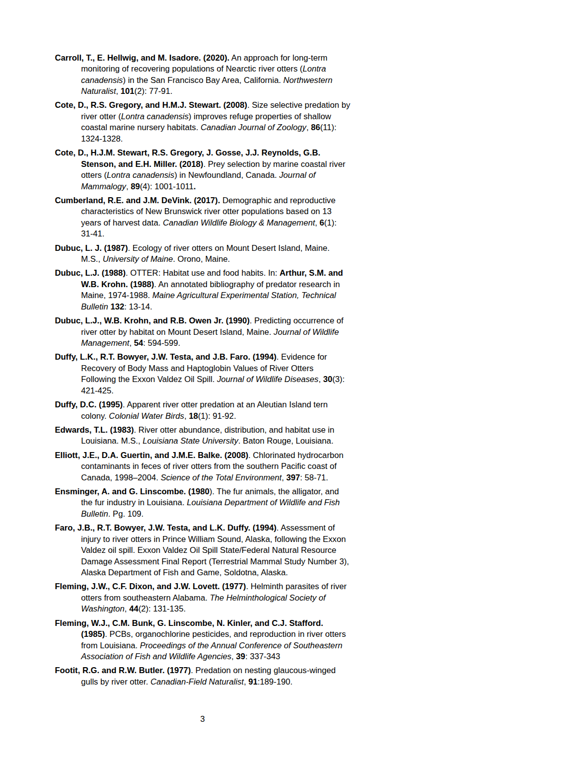Carroll, T., E. Hellwig, and M. Isadore. (2020). An approach for long-term monitoring of recovering populations of Nearctic river otters (Lontra canadensis) in the San Francisco Bay Area, California. Northwestern Naturalist, 101(2): 77-91.
Cote, D., R.S. Gregory, and H.M.J. Stewart. (2008). Size selective predation by river otter (Lontra canadensis) improves refuge properties of shallow coastal marine nursery habitats. Canadian Journal of Zoology, 86(11): 1324-1328.
Cote, D., H.J.M. Stewart, R.S. Gregory, J. Gosse, J.J. Reynolds, G.B. Stenson, and E.H. Miller. (2018). Prey selection by marine coastal river otters (Lontra canadensis) in Newfoundland, Canada. Journal of Mammalogy, 89(4): 1001-1011.
Cumberland, R.E. and J.M. DeVink. (2017). Demographic and reproductive characteristics of New Brunswick river otter populations based on 13 years of harvest data. Canadian Wildlife Biology & Management, 6(1): 31-41.
Dubuc, L. J. (1987). Ecology of river otters on Mount Desert Island, Maine. M.S., University of Maine. Orono, Maine.
Dubuc, L.J. (1988). OTTER: Habitat use and food habits. In: Arthur, S.M. and W.B. Krohn. (1988). An annotated bibliography of predator research in Maine, 1974-1988. Maine Agricultural Experimental Station, Technical Bulletin 132: 13-14.
Dubuc, L.J., W.B. Krohn, and R.B. Owen Jr. (1990). Predicting occurrence of river otter by habitat on Mount Desert Island, Maine. Journal of Wildlife Management, 54: 594-599.
Duffy, L.K., R.T. Bowyer, J.W. Testa, and J.B. Faro. (1994). Evidence for Recovery of Body Mass and Haptoglobin Values of River Otters Following the Exxon Valdez Oil Spill. Journal of Wildlife Diseases, 30(3): 421-425.
Duffy, D.C. (1995). Apparent river otter predation at an Aleutian Island tern colony. Colonial Water Birds, 18(1): 91-92.
Edwards, T.L. (1983). River otter abundance, distribution, and habitat use in Louisiana. M.S., Louisiana State University. Baton Rouge, Louisiana.
Elliott, J.E., D.A. Guertin, and J.M.E. Balke. (2008). Chlorinated hydrocarbon contaminants in feces of river otters from the southern Pacific coast of Canada, 1998–2004. Science of the Total Environment, 397: 58-71.
Ensminger, A. and G. Linscombe. (1980). The fur animals, the alligator, and the fur industry in Louisiana. Louisiana Department of Wildlife and Fish Bulletin. Pg. 109.
Faro, J.B., R.T. Bowyer, J.W. Testa, and L.K. Duffy. (1994). Assessment of injury to river otters in Prince William Sound, Alaska, following the Exxon Valdez oil spill. Exxon Valdez Oil Spill State/Federal Natural Resource Damage Assessment Final Report (Terrestrial Mammal Study Number 3), Alaska Department of Fish and Game, Soldotna, Alaska.
Fleming, J.W., C.F. Dixon, and J.W. Lovett. (1977). Helminth parasites of river otters from southeastern Alabama. The Helminthological Society of Washington, 44(2): 131-135.
Fleming, W.J., C.M. Bunk, G. Linscombe, N. Kinler, and C.J. Stafford. (1985). PCBs, organochlorine pesticides, and reproduction in river otters from Louisiana. Proceedings of the Annual Conference of Southeastern Association of Fish and Wildlife Agencies, 39: 337-343
Footit, R.G. and R.W. Butler. (1977). Predation on nesting glaucous-winged gulls by river otter. Canadian-Field Naturalist, 91:189-190.
3